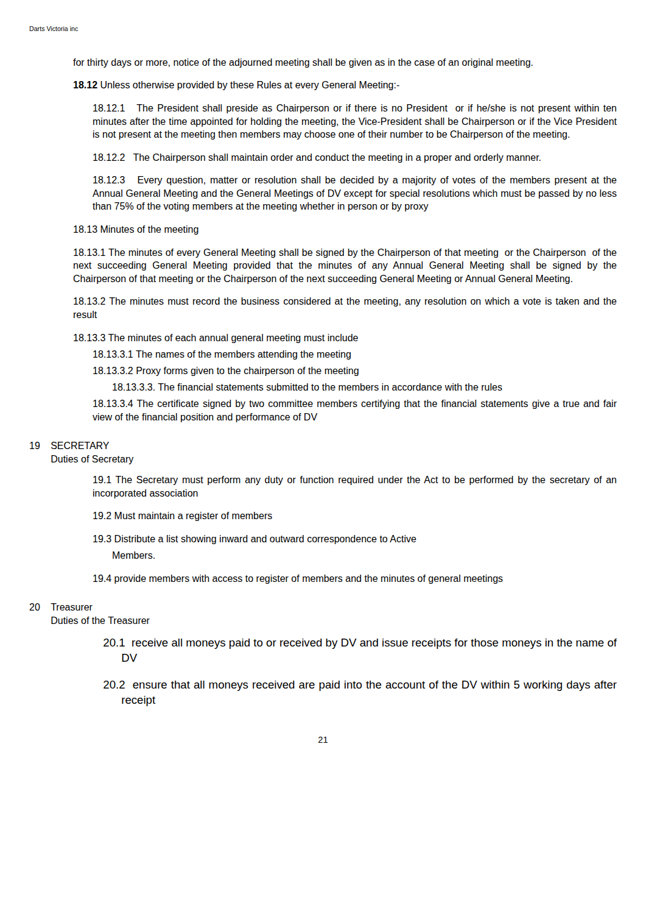Darts Victoria inc
for thirty days or more, notice of the adjourned meeting shall be given as in the case of an original meeting.
18.12 Unless otherwise provided by these Rules at every General Meeting:-
18.12.1 The President shall preside as Chairperson or if there is no President or if he/she is not present within ten minutes after the time appointed for holding the meeting, the Vice-President shall be Chairperson or if the Vice President is not present at the meeting then members may choose one of their number to be Chairperson of the meeting.
18.12.2 The Chairperson shall maintain order and conduct the meeting in a proper and orderly manner.
18.12.3 Every question, matter or resolution shall be decided by a majority of votes of the members present at the Annual General Meeting and the General Meetings of DV except for special resolutions which must be passed by no less than 75% of the voting members at the meeting whether in person or by proxy
18.13 Minutes of the meeting
18.13.1 The minutes of every General Meeting shall be signed by the Chairperson of that meeting or the Chairperson of the next succeeding General Meeting provided that the minutes of any Annual General Meeting shall be signed by the Chairperson of that meeting or the Chairperson of the next succeeding General Meeting or Annual General Meeting.
18.13.2 The minutes must record the business considered at the meeting, any resolution on which a vote is taken and the result
18.13.3 The minutes of each annual general meeting must include
18.13.3.1 The names of the members attending the meeting
18.13.3.2 Proxy forms given to the chairperson of the meeting
18.13.3.3. The financial statements submitted to the members in accordance with the rules
18.13.3.4 The certificate signed by two committee members certifying that the financial statements give a true and fair view of the financial position and performance of DV
19 SECRETARY
Duties of Secretary
19.1 The Secretary must perform any duty or function required under the Act to be performed by the secretary of an incorporated association
19.2 Must maintain a register of members
19.3 Distribute a list showing inward and outward correspondence to Active
Members.
19.4 provide members with access to register of members and the minutes of general meetings
20 Treasurer
Duties of the Treasurer
20.1 receive all moneys paid to or received by DV and issue receipts for those moneys in the name of DV
20.2 ensure that all moneys received are paid into the account of the DV within 5 working days after receipt
21